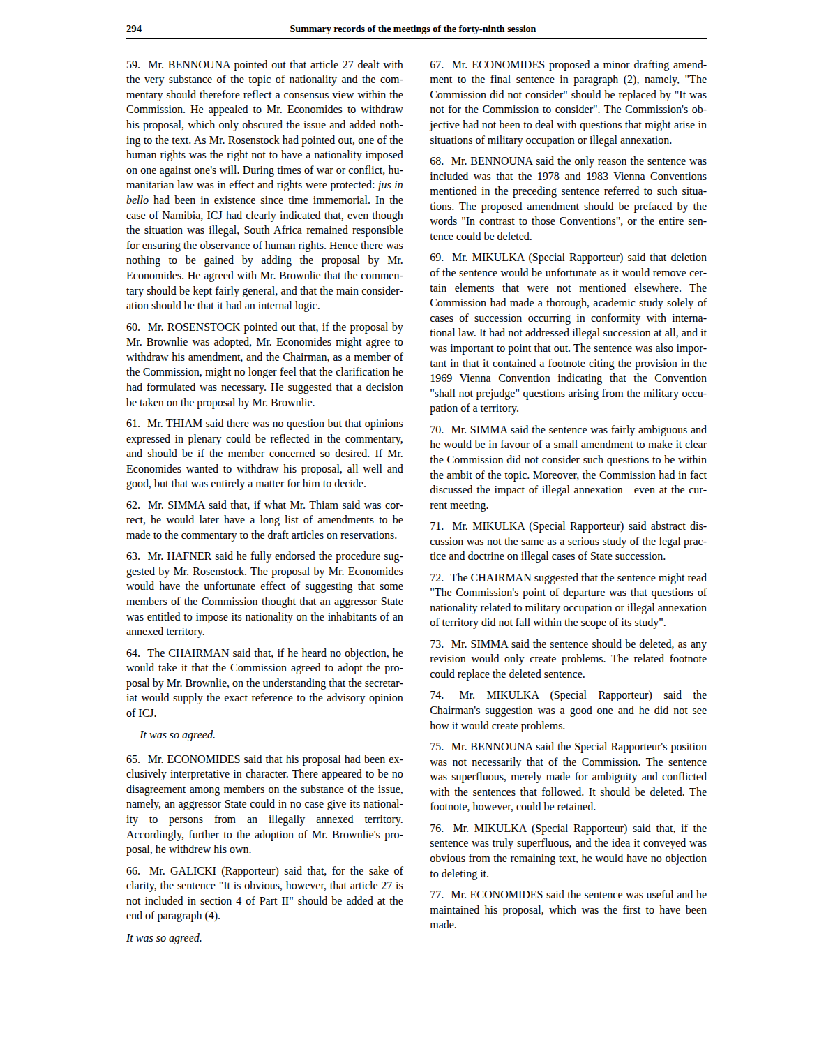294 Summary records of the meetings of the forty-ninth session
59. Mr. BENNOUNA pointed out that article 27 dealt with the very substance of the topic of nationality and the commentary should therefore reflect a consensus view within the Commission. He appealed to Mr. Economides to withdraw his proposal, which only obscured the issue and added nothing to the text. As Mr. Rosenstock had pointed out, one of the human rights was the right not to have a nationality imposed on one against one's will. During times of war or conflict, humanitarian law was in effect and rights were protected: jus in bello had been in existence since time immemorial. In the case of Namibia, ICJ had clearly indicated that, even though the situation was illegal, South Africa remained responsible for ensuring the observance of human rights. Hence there was nothing to be gained by adding the proposal by Mr. Economides. He agreed with Mr. Brownlie that the commentary should be kept fairly general, and that the main consideration should be that it had an internal logic.
60. Mr. ROSENSTOCK pointed out that, if the proposal by Mr. Brownlie was adopted, Mr. Economides might agree to withdraw his amendment, and the Chairman, as a member of the Commission, might no longer feel that the clarification he had formulated was necessary. He suggested that a decision be taken on the proposal by Mr. Brownlie.
61. Mr. THIAM said there was no question but that opinions expressed in plenary could be reflected in the commentary, and should be if the member concerned so desired. If Mr. Economides wanted to withdraw his proposal, all well and good, but that was entirely a matter for him to decide.
62. Mr. SIMMA said that, if what Mr. Thiam said was correct, he would later have a long list of amendments to be made to the commentary to the draft articles on reservations.
63. Mr. HAFNER said he fully endorsed the procedure suggested by Mr. Rosenstock. The proposal by Mr. Economides would have the unfortunate effect of suggesting that some members of the Commission thought that an aggressor State was entitled to impose its nationality on the inhabitants of an annexed territory.
64. The CHAIRMAN said that, if he heard no objection, he would take it that the Commission agreed to adopt the proposal by Mr. Brownlie, on the understanding that the secretariat would supply the exact reference to the advisory opinion of ICJ.
It was so agreed.
65. Mr. ECONOMIDES said that his proposal had been exclusively interpretative in character. There appeared to be no disagreement among members on the substance of the issue, namely, an aggressor State could in no case give its nationality to persons from an illegally annexed territory. Accordingly, further to the adoption of Mr. Brownlie's proposal, he withdrew his own.
66. Mr. GALICKI (Rapporteur) said that, for the sake of clarity, the sentence "It is obvious, however, that article 27 is not included in section 4 of Part II" should be added at the end of paragraph (4).
It was so agreed.
67. Mr. ECONOMIDES proposed a minor drafting amendment to the final sentence in paragraph (2), namely, "The Commission did not consider" should be replaced by "It was not for the Commission to consider". The Commission's objective had not been to deal with questions that might arise in situations of military occupation or illegal annexation.
68. Mr. BENNOUNA said the only reason the sentence was included was that the 1978 and 1983 Vienna Conventions mentioned in the preceding sentence referred to such situations. The proposed amendment should be prefaced by the words "In contrast to those Conventions", or the entire sentence could be deleted.
69. Mr. MIKULKA (Special Rapporteur) said that deletion of the sentence would be unfortunate as it would remove certain elements that were not mentioned elsewhere. The Commission had made a thorough, academic study solely of cases of succession occurring in conformity with international law. It had not addressed illegal succession at all, and it was important to point that out. The sentence was also important in that it contained a footnote citing the provision in the 1969 Vienna Convention indicating that the Convention "shall not prejudge" questions arising from the military occupation of a territory.
70. Mr. SIMMA said the sentence was fairly ambiguous and he would be in favour of a small amendment to make it clear the Commission did not consider such questions to be within the ambit of the topic. Moreover, the Commission had in fact discussed the impact of illegal annexation—even at the current meeting.
71. Mr. MIKULKA (Special Rapporteur) said abstract discussion was not the same as a serious study of the legal practice and doctrine on illegal cases of State succession.
72. The CHAIRMAN suggested that the sentence might read "The Commission's point of departure was that questions of nationality related to military occupation or illegal annexation of territory did not fall within the scope of its study".
73. Mr. SIMMA said the sentence should be deleted, as any revision would only create problems. The related footnote could replace the deleted sentence.
74. Mr. MIKULKA (Special Rapporteur) said the Chairman's suggestion was a good one and he did not see how it would create problems.
75. Mr. BENNOUNA said the Special Rapporteur's position was not necessarily that of the Commission. The sentence was superfluous, merely made for ambiguity and conflicted with the sentences that followed. It should be deleted. The footnote, however, could be retained.
76. Mr. MIKULKA (Special Rapporteur) said that, if the sentence was truly superfluous, and the idea it conveyed was obvious from the remaining text, he would have no objection to deleting it.
77. Mr. ECONOMIDES said the sentence was useful and he maintained his proposal, which was the first to have been made.